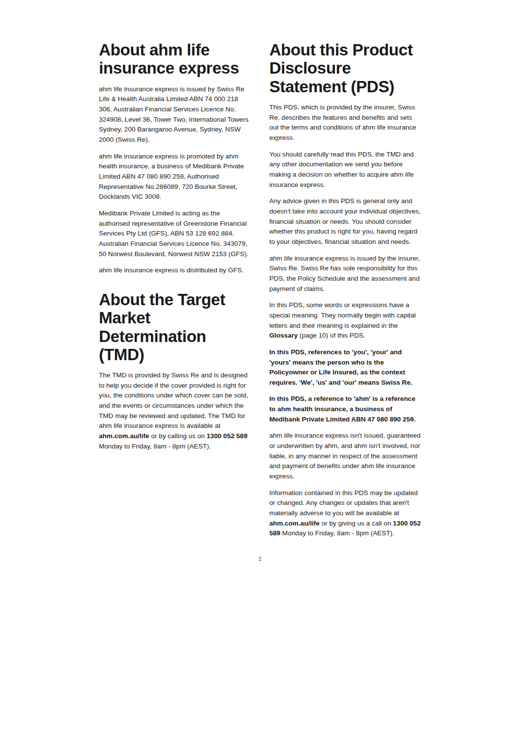About ahm life insurance express
ahm life insurance express is issued by Swiss Re Life & Health Australia Limited ABN 74 000 218 306, Australian Financial Services Licence No. 324908, Level 36, Tower Two, International Towers Sydney, 200 Barangaroo Avenue, Sydney, NSW 2000 (Swiss Re).
ahm life insurance express is promoted by ahm health insurance, a business of Medibank Private Limited ABN 47 080 890 259, Authorised Representative No.286089, 720 Bourke Street, Docklands VIC 3008.
Medibank Private Limited is acting as the authorised representative of Greenstone Financial Services Pty Ltd (GFS), ABN 53 128 692 884, Australian Financial Services Licence No. 343079, 50 Norwest Boulevard, Norwest NSW 2153 (GFS).
ahm life insurance express is distributed by GFS.
About the Target Market Determination (TMD)
The TMD is provided by Swiss Re and is designed to help you decide if the cover provided is right for you, the conditions under which cover can be sold, and the events or circumstances under which the TMD may be reviewed and updated. The TMD for ahm life insurance express is available at ahm.com.au/life or by calling us on 1300 052 589 Monday to Friday, 8am - 8pm (AEST).
About this Product Disclosure Statement (PDS)
This PDS, which is provided by the insurer, Swiss Re, describes the features and benefits and sets out the terms and conditions of ahm life insurance express.
You should carefully read this PDS, the TMD and any other documentation we send you before making a decision on whether to acquire ahm life insurance express.
Any advice given in this PDS is general only and doesn't take into account your individual objectives, financial situation or needs. You should consider whether this product is right for you, having regard to your objectives, financial situation and needs.
ahm life insurance express is issued by the insurer, Swiss Re. Swiss Re has sole responsibility for this PDS, the Policy Schedule and the assessment and payment of claims.
In this PDS, some words or expressions have a special meaning. They normally begin with capital letters and their meaning is explained in the Glossary (page 10) of this PDS.
In this PDS, references to 'you', 'your' and 'yours' means the person who is the Policyowner or Life Insured, as the context requires. 'We', 'us' and 'our' means Swiss Re.
In this PDS, a reference to 'ahm' is a reference to ahm health insurance, a business of Medibank Private Limited ABN 47 080 890 259.
ahm life insurance express isn't issued, guaranteed or underwritten by ahm, and ahm isn't involved, nor liable, in any manner in respect of the assessment and payment of benefits under ahm life insurance express.
Information contained in this PDS may be updated or changed. Any changes or updates that aren't materially adverse to you will be available at ahm.com.au/life or by giving us a call on 1300 052 589 Monday to Friday, 8am - 8pm (AEST).
2